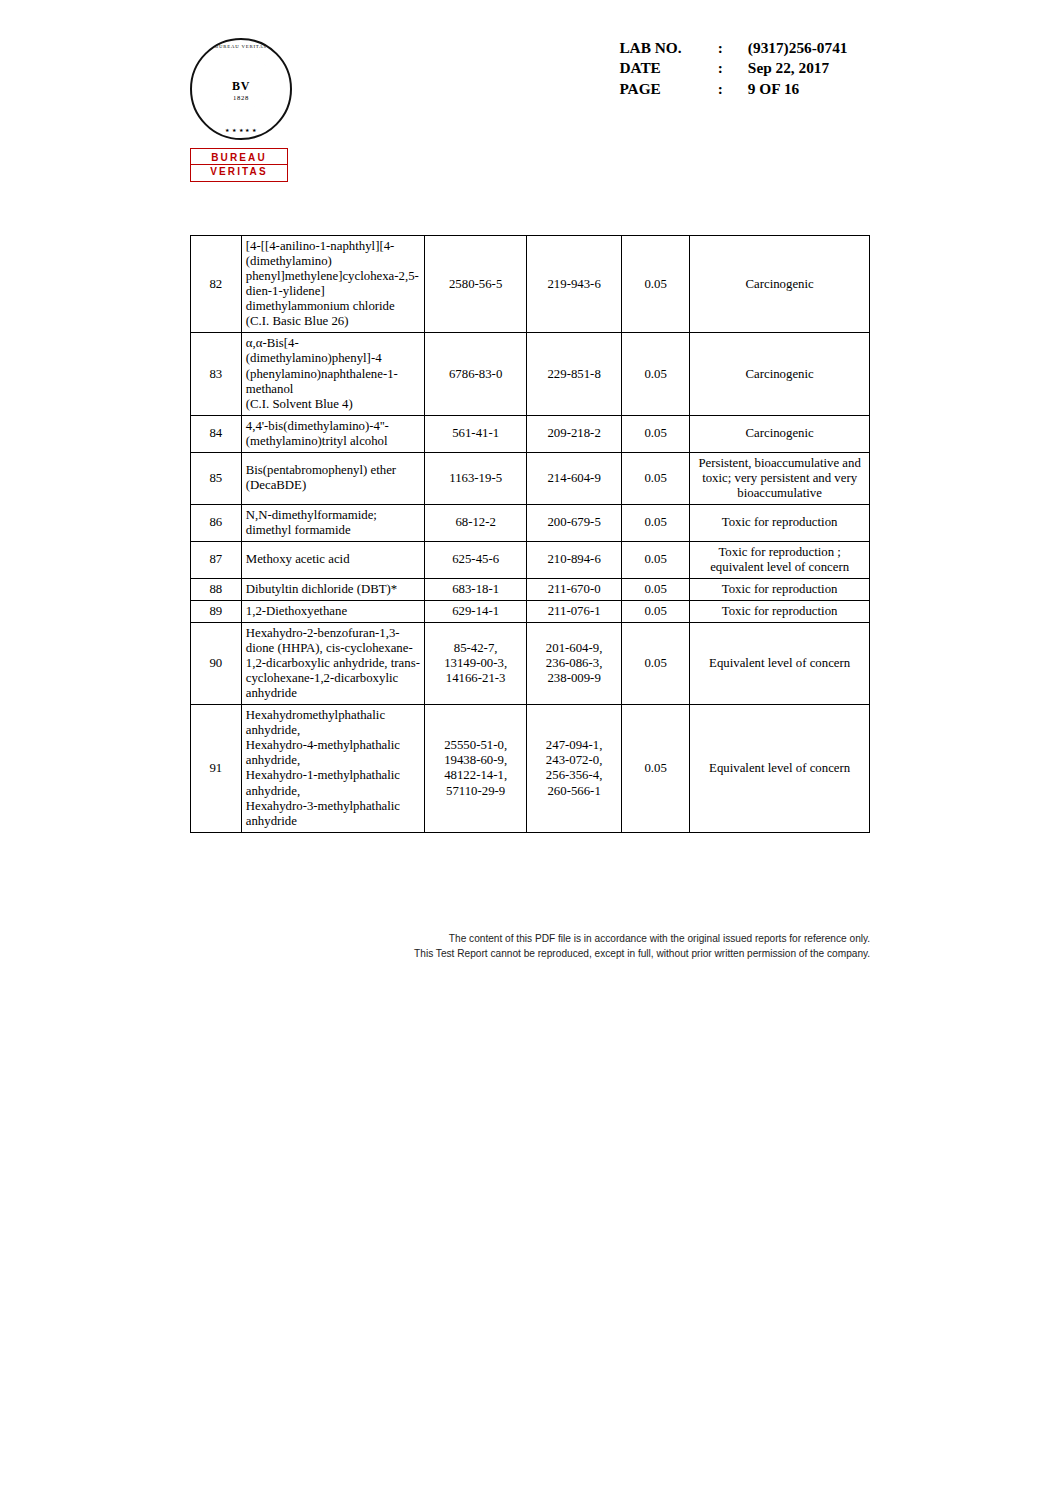★ BUREAU VERITAS ★ BV 1828 ★ ★ ★ ★ ★
BUREAU VERITAS
| LAB NO. | : | (9317)256-0741 |
| DATE | : | Sep 22, 2017 |
| PAGE | : | 9 OF 16 |
| 82 | [4-[[4-anilino-1-naphthyl][4-(dimethylamino) phenyl]methylene]cyclohexa-2,5-dien-1-ylidene] dimethylammonium chloride (C.I. Basic Blue 26) | 2580-56-5 | 219-943-6 | 0.05 | Carcinogenic |
| 83 | α,α-Bis[4-(dimethylamino)phenyl]-4 (phenylamino)naphthalene-1-methanol (C.I. Solvent Blue 4) | 6786-83-0 | 229-851-8 | 0.05 | Carcinogenic |
| 84 | 4,4'-bis(dimethylamino)-4''-(methylamino)trityl alcohol | 561-41-1 | 209-218-2 | 0.05 | Carcinogenic |
| 85 | Bis(pentabromophenyl) ether (DecaBDE) | 1163-19-5 | 214-604-9 | 0.05 | Persistent, bioaccumulative and toxic; very persistent and very bioaccumulative |
| 86 | N,N-dimethylformamide; dimethyl formamide | 68-12-2 | 200-679-5 | 0.05 | Toxic for reproduction |
| 87 | Methoxy acetic acid | 625-45-6 | 210-894-6 | 0.05 | Toxic for reproduction ; equivalent level of concern |
| 88 | Dibutyltin dichloride (DBT)* | 683-18-1 | 211-670-0 | 0.05 | Toxic for reproduction |
| 89 | 1,2-Diethoxyethane | 629-14-1 | 211-076-1 | 0.05 | Toxic for reproduction |
| 90 | Hexahydro-2-benzofuran-1,3-dione (HHPA), cis-cyclohexane-1,2-dicarboxylic anhydride, trans-cyclohexane-1,2-dicarboxylic anhydride | 85-42-7, 13149-00-3, 14166-21-3 | 201-604-9, 236-086-3, 238-009-9 | 0.05 | Equivalent level of concern |
| 91 | Hexahydromethylphathalic anhydride, Hexahydro-4-methylphathalic anhydride, Hexahydro-1-methylphathalic anhydride, Hexahydro-3-methylphathalic anhydride | 25550-51-0, 19438-60-9, 48122-14-1, 57110-29-9 | 247-094-1, 243-072-0, 256-356-4, 260-566-1 | 0.05 | Equivalent level of concern |
The content of this PDF file is in accordance with the original issued reports for reference only.
This Test Report cannot be reproduced, except in full, without prior written permission of the company.